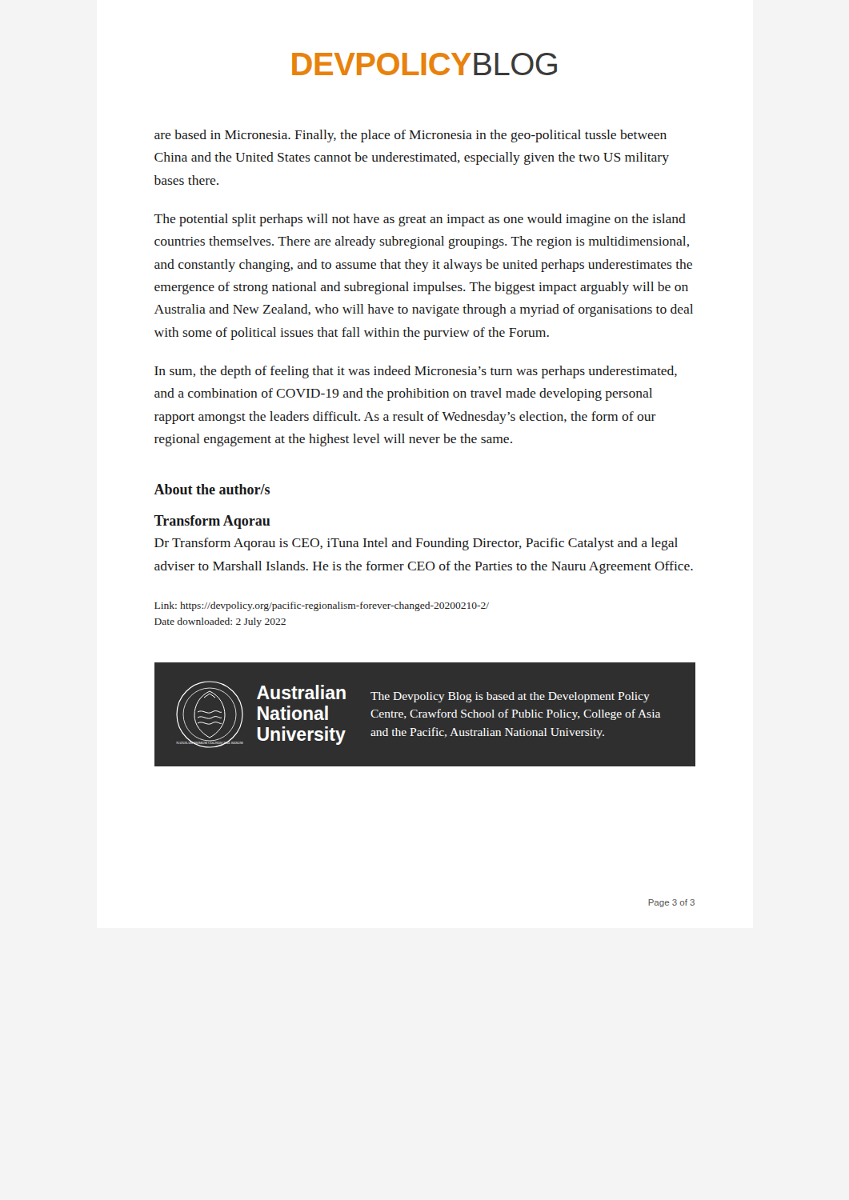DEVPOLICY BLOG
are based in Micronesia. Finally, the place of Micronesia in the geo-political tussle between China and the United States cannot be underestimated, especially given the two US military bases there.
The potential split perhaps will not have as great an impact as one would imagine on the island countries themselves. There are already subregional groupings. The region is multidimensional, and constantly changing, and to assume that they it always be united perhaps underestimates the emergence of strong national and subregional impulses. The biggest impact arguably will be on Australia and New Zealand, who will have to navigate through a myriad of organisations to deal with some of political issues that fall within the purview of the Forum.
In sum, the depth of feeling that it was indeed Micronesia’s turn was perhaps underestimated, and a combination of COVID-19 and the prohibition on travel made developing personal rapport amongst the leaders difficult. As a result of Wednesday’s election, the form of our regional engagement at the highest level will never be the same.
About the author/s
Transform Aqorau
Dr Transform Aqorau is CEO, iTuna Intel and Founding Director, Pacific Catalyst and a legal adviser to Marshall Islands. He is the former CEO of the Parties to the Nauru Agreement Office.
Link: https://devpolicy.org/pacific-regionalism-forever-changed-20200210-2/
Date downloaded: 2 July 2022
NATURAM PRIMUM COGNOSCERE RERUM
Australian
National
University
The Devpolicy Blog is based at the Development Policy Centre, Crawford School of Public Policy, College of Asia and the Pacific, Australian National University.
Page 3 of 3